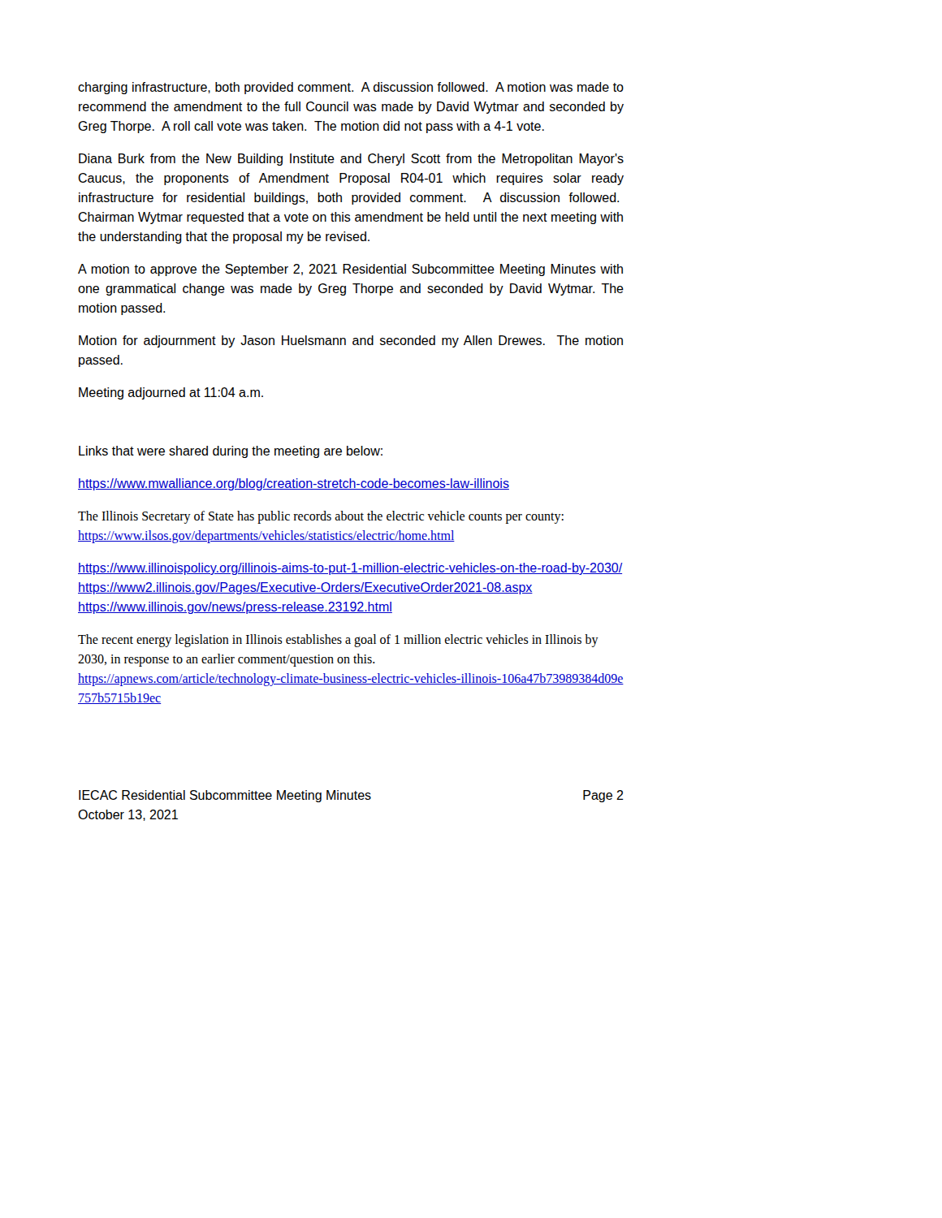charging infrastructure, both provided comment. A discussion followed. A motion was made to recommend the amendment to the full Council was made by David Wytmar and seconded by Greg Thorpe. A roll call vote was taken. The motion did not pass with a 4-1 vote.
Diana Burk from the New Building Institute and Cheryl Scott from the Metropolitan Mayor's Caucus, the proponents of Amendment Proposal R04-01 which requires solar ready infrastructure for residential buildings, both provided comment. A discussion followed. Chairman Wytmar requested that a vote on this amendment be held until the next meeting with the understanding that the proposal my be revised.
A motion to approve the September 2, 2021 Residential Subcommittee Meeting Minutes with one grammatical change was made by Greg Thorpe and seconded by David Wytmar. The motion passed.
Motion for adjournment by Jason Huelsmann and seconded my Allen Drewes. The motion passed.
Meeting adjourned at 11:04 a.m.
Links that were shared during the meeting are below:
https://www.mwalliance.org/blog/creation-stretch-code-becomes-law-illinois
The Illinois Secretary of State has public records about the electric vehicle counts per county:
https://www.ilsos.gov/departments/vehicles/statistics/electric/home.html
https://www.illinoispolicy.org/illinois-aims-to-put-1-million-electric-vehicles-on-the-road-by-2030/
https://www2.illinois.gov/Pages/Executive-Orders/ExecutiveOrder2021-08.aspx
https://www.illinois.gov/news/press-release.23192.html
The recent energy legislation in Illinois establishes a goal of 1 million electric vehicles in Illinois by 2030, in response to an earlier comment/question on this.
https://apnews.com/article/technology-climate-business-electric-vehicles-illinois-106a47b73989384d09e757b5715b19ec
IECAC Residential Subcommittee Meeting Minutes
October 13, 2021
Page 2